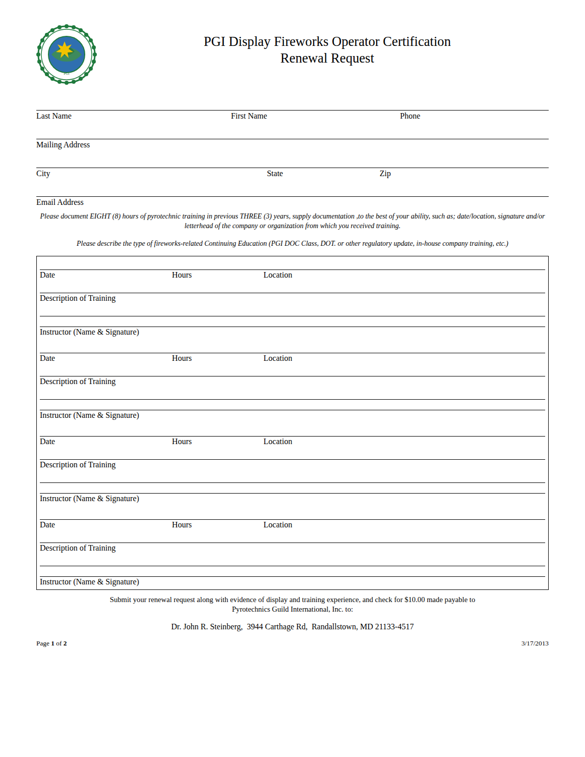PGI
PGI Display Fireworks Operator Certification
Renewal Request
Last Name First Name Phone
Mailing Address
City State Zip
Email Address
Please document EIGHT (8) hours of pyrotechnic training in previous THREE (3) years, supply documentation ,to the best of your ability, such as; date/location, signature and/or letterhead of the company or organization from which you received training.
Please describe the type of fireworks-related Continuing Education (PGI DOC Class, DOT. or other regulatory update, in-house company training, etc.)
| Date Hours Location Description of Training Instructor (Name & Signature) |
| Date Hours Location Description of Training Instructor (Name & Signature) |
| Date Hours Location Description of Training Instructor (Name & Signature) |
| Date Hours Location Description of Training Instructor (Name & Signature) |
Submit your renewal request along with evidence of display and training experience, and check for $10.00 made payable to
Pyrotechnics Guild International, Inc. to:
Dr. John R. Steinberg, 3944 Carthage Rd, Randallstown, MD 21133-4517
Page 1 of 2
3/17/2013